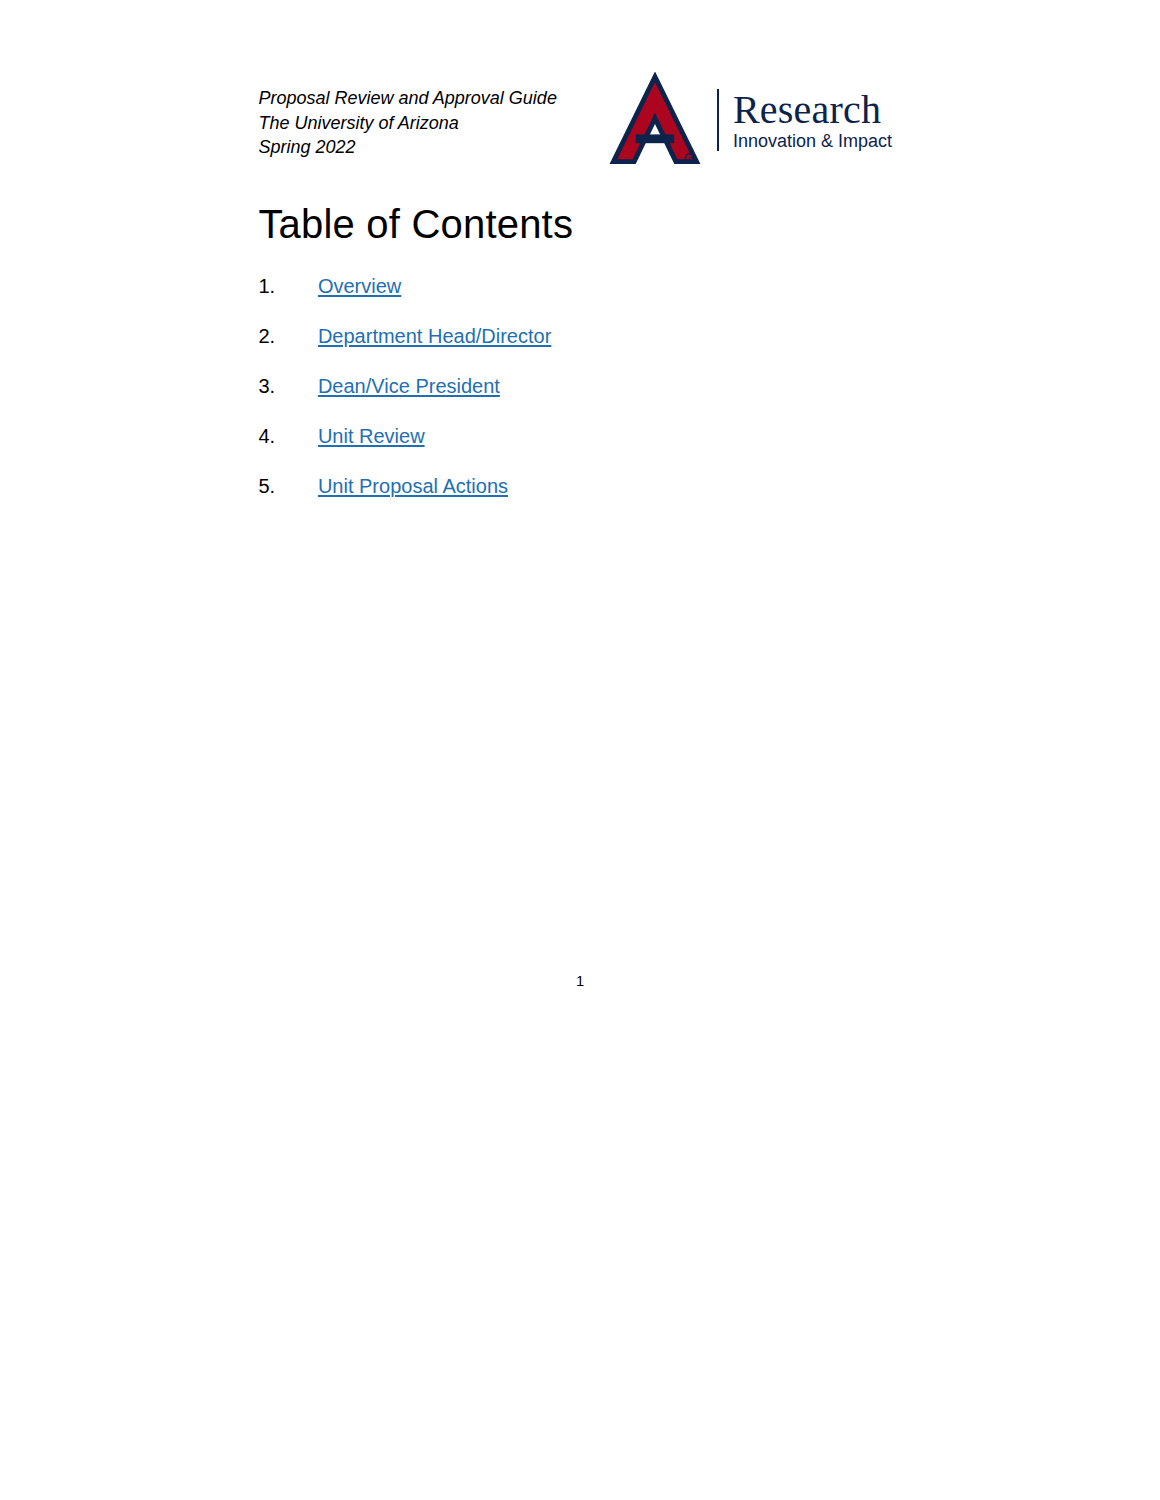Proposal Review and Approval Guide
The University of Arizona
Spring 2022
R Research Innovation & Impact
Table of Contents
1. Overview
2. Department Head/Director
3. Dean/Vice President
4. Unit Review
5. Unit Proposal Actions
1